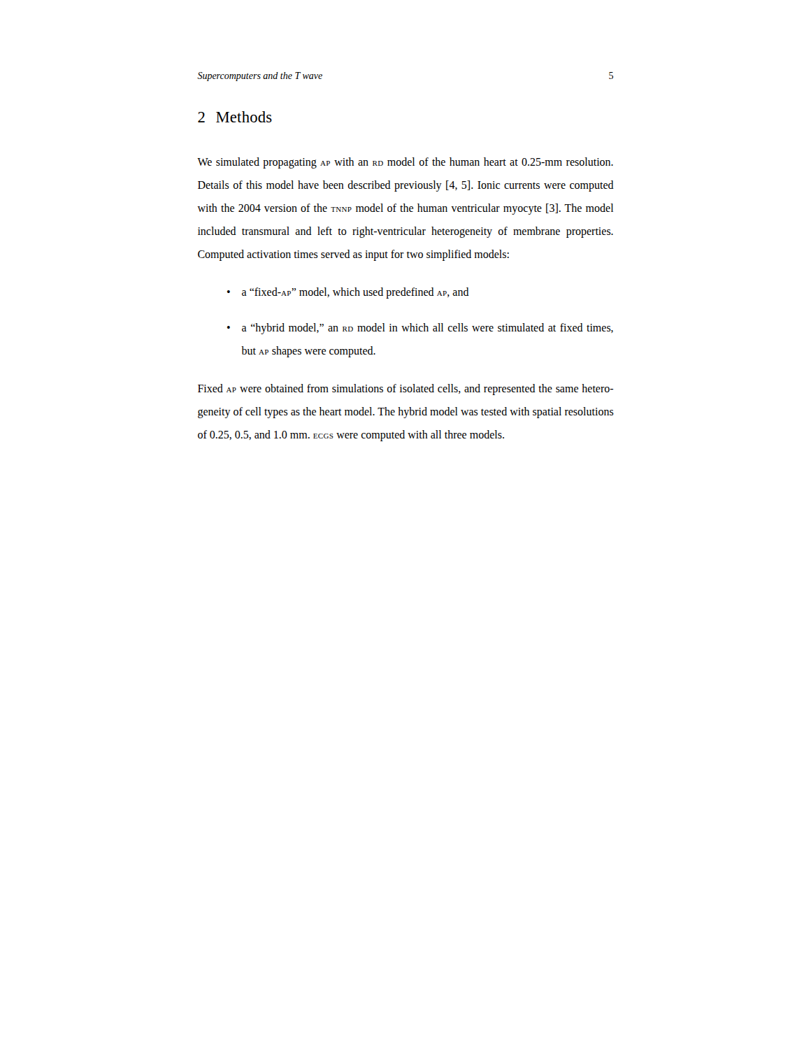Supercomputers and the T wave 5
2 Methods
We simulated propagating ap with an rd model of the human heart at 0.25-mm resolution. Details of this model have been described previously [4, 5]. Ionic currents were computed with the 2004 version of the tnnp model of the human ventricular myocyte [3]. The model included transmural and left to right-ventricular heterogeneity of membrane properties. Computed activation times served as input for two simplified models:
a “fixed-ap” model, which used predefined ap, and
a “hybrid model,” an rd model in which all cells were stimulated at fixed times, but ap shapes were computed.
Fixed ap were obtained from simulations of isolated cells, and represented the same heterogeneity of cell types as the heart model. The hybrid model was tested with spatial resolutions of 0.25, 0.5, and 1.0 mm. ecgs were computed with all three models.